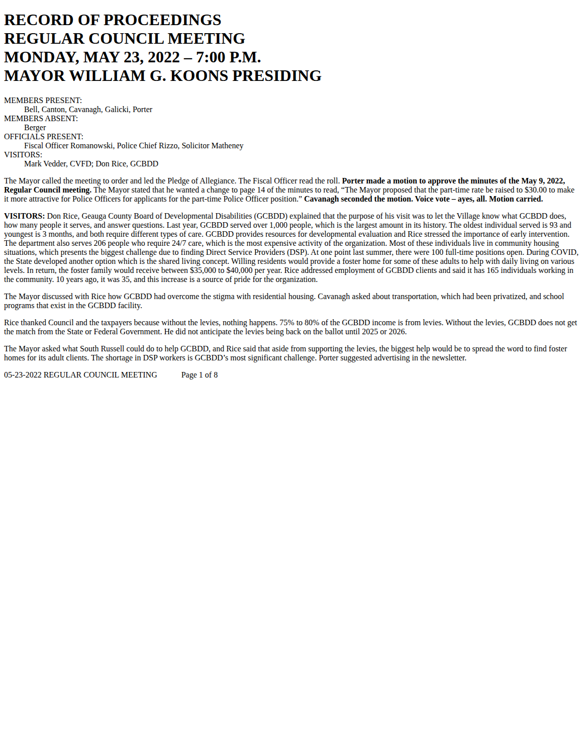RECORD OF PROCEEDINGS
REGULAR COUNCIL MEETING
MONDAY, MAY 23, 2022 – 7:00 P.M.
MAYOR WILLIAM G. KOONS PRESIDING
MEMBERS PRESENT:
Bell, Canton, Cavanagh, Galicki, Porter
MEMBERS ABSENT:
Berger
OFFICIALS PRESENT:
Fiscal Officer Romanowski, Police Chief Rizzo, Solicitor Matheney
VISITORS:
Mark Vedder, CVFD; Don Rice, GCBDD
The Mayor called the meeting to order and led the Pledge of Allegiance. The Fiscal Officer read the roll. Porter made a motion to approve the minutes of the May 9, 2022, Regular Council meeting. The Mayor stated that he wanted a change to page 14 of the minutes to read, “The Mayor proposed that the part-time rate be raised to $30.00 to make it more attractive for Police Officers for applicants for the part-time Police Officer position.” Cavanagh seconded the motion. Voice vote – ayes, all. Motion carried.
VISITORS: Don Rice, Geauga County Board of Developmental Disabilities (GCBDD) explained that the purpose of his visit was to let the Village know what GCBDD does, how many people it serves, and answer questions. Last year, GCBDD served over 1,000 people, which is the largest amount in its history. The oldest individual served is 93 and youngest is 3 months, and both require different types of care. GCBDD provides resources for developmental evaluation and Rice stressed the importance of early intervention. The department also serves 206 people who require 24/7 care, which is the most expensive activity of the organization. Most of these individuals live in community housing situations, which presents the biggest challenge due to finding Direct Service Providers (DSP). At one point last summer, there were 100 full-time positions open. During COVID, the State developed another option which is the shared living concept. Willing residents would provide a foster home for some of these adults to help with daily living on various levels. In return, the foster family would receive between $35,000 to $40,000 per year. Rice addressed employment of GCBDD clients and said it has 165 individuals working in the community. 10 years ago, it was 35, and this increase is a source of pride for the organization.
The Mayor discussed with Rice how GCBDD had overcome the stigma with residential housing. Cavanagh asked about transportation, which had been privatized, and school programs that exist in the GCBDD facility.
Rice thanked Council and the taxpayers because without the levies, nothing happens. 75% to 80% of the GCBDD income is from levies. Without the levies, GCBDD does not get the match from the State or Federal Government. He did not anticipate the levies being back on the ballot until 2025 or 2026.
The Mayor asked what South Russell could do to help GCBDD, and Rice said that aside from supporting the levies, the biggest help would be to spread the word to find foster homes for its adult clients. The shortage in DSP workers is GCBDD’s most significant challenge. Porter suggested advertising in the newsletter.
05-23-2022 REGULAR COUNCIL MEETING Page 1 of 8